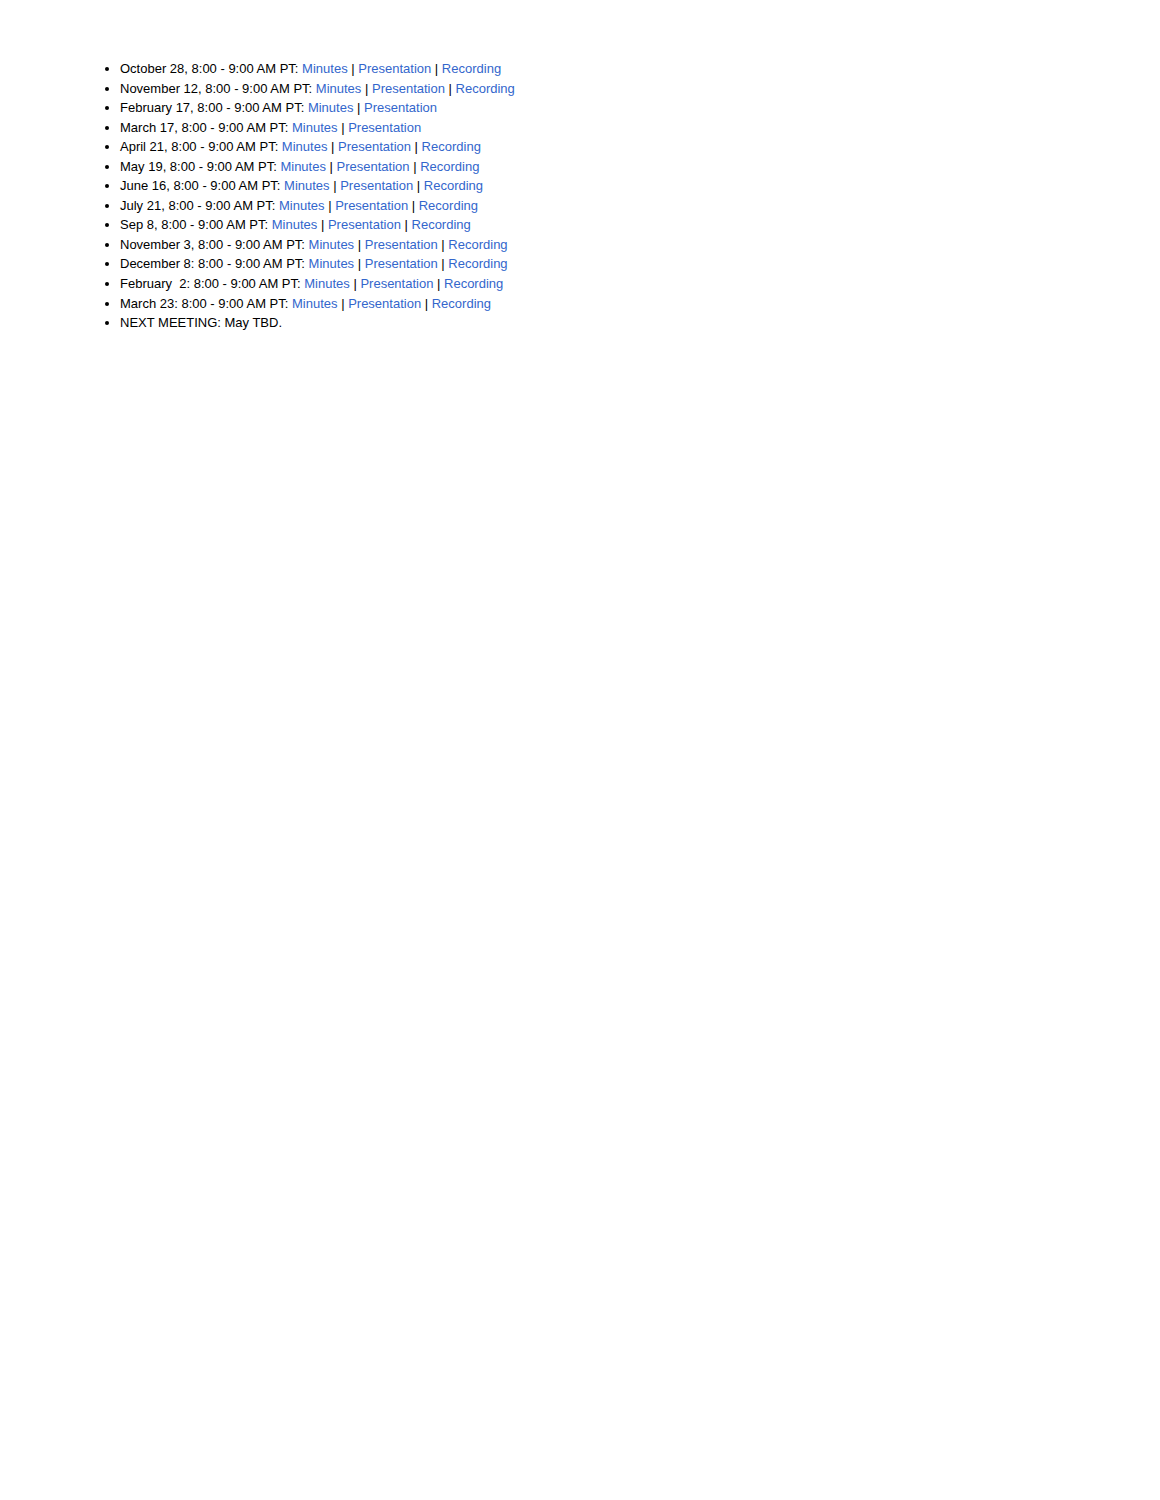October 28, 8:00 - 9:00 AM PT: Minutes | Presentation | Recording
November 12, 8:00 - 9:00 AM PT: Minutes | Presentation | Recording
February 17, 8:00 - 9:00 AM PT: Minutes | Presentation
March 17, 8:00 - 9:00 AM PT: Minutes | Presentation
April 21, 8:00 - 9:00 AM PT: Minutes | Presentation | Recording
May 19, 8:00 - 9:00 AM PT: Minutes | Presentation | Recording
June 16, 8:00 - 9:00 AM PT: Minutes | Presentation | Recording
July 21, 8:00 - 9:00 AM PT: Minutes | Presentation | Recording
Sep 8, 8:00 - 9:00 AM PT: Minutes | Presentation | Recording
November 3, 8:00 - 9:00 AM PT: Minutes | Presentation | Recording
December 8: 8:00 - 9:00 AM PT: Minutes | Presentation | Recording
February 2: 8:00 - 9:00 AM PT: Minutes | Presentation | Recording
March 23: 8:00 - 9:00 AM PT: Minutes | Presentation | Recording
NEXT MEETING: May TBD.